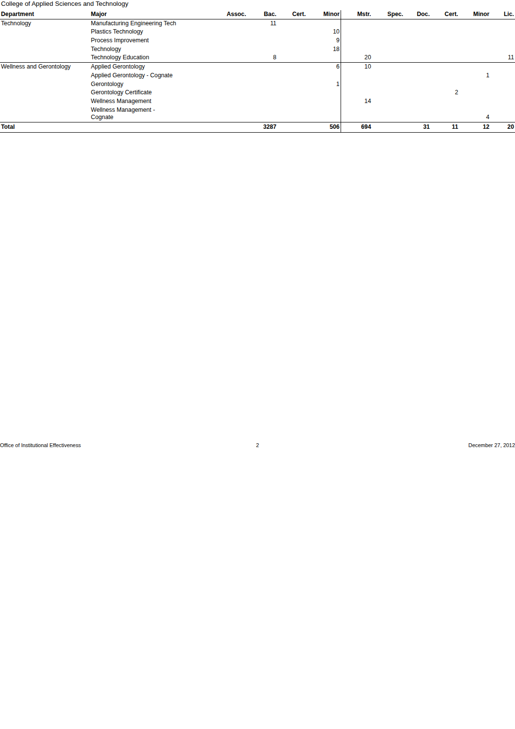College of Applied Sciences and Technology
| Department | Major | Assoc. | Bac. | Cert. | Minor | Mstr. | Spec. | Doc. | Cert. | Minor | Lic. |
| --- | --- | --- | --- | --- | --- | --- | --- | --- | --- | --- | --- |
| Technology | Manufacturing Engineering Tech | | 11 | | | | | | | | |
| | Plastics Technology | | | | 10 | | | | | | |
| | Process Improvement | | | | 9 | | | | | | |
| | Technology | | | | 18 | | | | | | |
| | Technology Education | | 8 | | | 20 | | | | | 11 |
| Wellness and Gerontology | Applied Gerontology | | | | 6 | 10 | | | | | |
| | Applied Gerontology - Cognate | | | | | | | | | 1 | |
| | Gerontology | | | | 1 | | | | | | |
| | Gerontology Certificate | | | | | | | | 2 | | |
| | Wellness Management | | | | | 14 | | | | | |
| | Wellness Management - Cognate | | | | | | | | | 4 | |
| Total | | | 3287 | | 506 | 694 | | 31 | 11 | 12 | 20 |
Office of Institutional Effectiveness
2
December 27, 2012